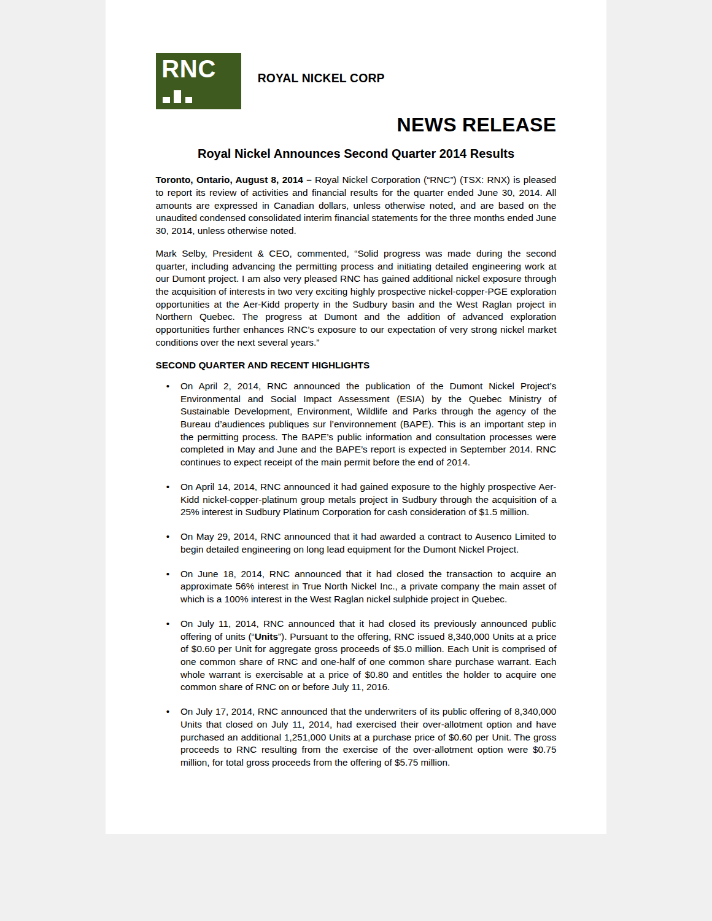RNC
ROYAL NICKEL CORP
NEWS RELEASE
Royal Nickel Announces Second Quarter 2014 Results
Toronto, Ontario, August 8, 2014 – Royal Nickel Corporation (“RNC”) (TSX: RNX) is pleased to report its review of activities and financial results for the quarter ended June 30, 2014. All amounts are expressed in Canadian dollars, unless otherwise noted, and are based on the unaudited condensed consolidated interim financial statements for the three months ended June 30, 2014, unless otherwise noted.
Mark Selby, President & CEO, commented, “Solid progress was made during the second quarter, including advancing the permitting process and initiating detailed engineering work at our Dumont project. I am also very pleased RNC has gained additional nickel exposure through the acquisition of interests in two very exciting highly prospective nickel-copper-PGE exploration opportunities at the Aer-Kidd property in the Sudbury basin and the West Raglan project in Northern Quebec. The progress at Dumont and the addition of advanced exploration opportunities further enhances RNC’s exposure to our expectation of very strong nickel market conditions over the next several years.”
SECOND QUARTER AND RECENT HIGHLIGHTS
On April 2, 2014, RNC announced the publication of the Dumont Nickel Project’s Environmental and Social Impact Assessment (ESIA) by the Quebec Ministry of Sustainable Development, Environment, Wildlife and Parks through the agency of the Bureau d’audiences publiques sur l’environnement (BAPE). This is an important step in the permitting process. The BAPE’s public information and consultation processes were completed in May and June and the BAPE’s report is expected in September 2014. RNC continues to expect receipt of the main permit before the end of 2014.
On April 14, 2014, RNC announced it had gained exposure to the highly prospective Aer-Kidd nickel-copper-platinum group metals project in Sudbury through the acquisition of a 25% interest in Sudbury Platinum Corporation for cash consideration of $1.5 million.
On May 29, 2014, RNC announced that it had awarded a contract to Ausenco Limited to begin detailed engineering on long lead equipment for the Dumont Nickel Project.
On June 18, 2014, RNC announced that it had closed the transaction to acquire an approximate 56% interest in True North Nickel Inc., a private company the main asset of which is a 100% interest in the West Raglan nickel sulphide project in Quebec.
On July 11, 2014, RNC announced that it had closed its previously announced public offering of units (“Units”). Pursuant to the offering, RNC issued 8,340,000 Units at a price of $0.60 per Unit for aggregate gross proceeds of $5.0 million. Each Unit is comprised of one common share of RNC and one-half of one common share purchase warrant. Each whole warrant is exercisable at a price of $0.80 and entitles the holder to acquire one common share of RNC on or before July 11, 2016.
On July 17, 2014, RNC announced that the underwriters of its public offering of 8,340,000 Units that closed on July 11, 2014, had exercised their over-allotment option and have purchased an additional 1,251,000 Units at a purchase price of $0.60 per Unit. The gross proceeds to RNC resulting from the exercise of the over-allotment option were $0.75 million, for total gross proceeds from the offering of $5.75 million.